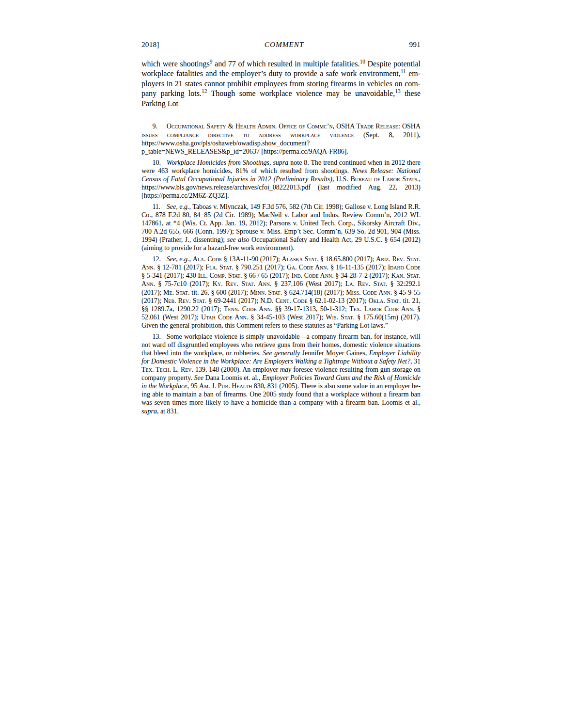2018] COMMENT 991
which were shootings9 and 77 of which resulted in multiple fatalities.10 Despite potential workplace fatalities and the employer’s duty to provide a safe work environment,11 employers in 21 states cannot prohibit employees from storing firearms in vehicles on company parking lots.12 Though some workplace violence may be unavoidable,13 these Parking Lot
9. Occupational Safety & Health Admin. Office of Commc’n, OSHA Trade Release: OSHA issues compliance directive to address workplace violence (Sept. 8, 2011), https://www.osha.gov/pls/oshaweb/owadisp.show_document?p_table=NEWS_RELEASES&p_id=20637 [https://perma.cc/9AQA-FR86].
10. Workplace Homicides from Shootings, supra note 8. The trend continued when in 2012 there were 463 workplace homicides, 81% of which resulted from shootings. News Release: National Census of Fatal Occupational Injuries in 2012 (Preliminary Results), U.S. Bureau of Labor Stats., https://www.bls.gov/news.release/archives/cfoi_08222013.pdf (last modified Aug. 22, 2013) [https://perma.cc/2M6Z-ZQ3Z].
11. See, e.g., Taboas v. Mlynczak, 149 F.3d 576, 582 (7th Cir. 1998); Gallose v. Long Island R.R. Co., 878 F.2d 80, 84−85 (2d Cir. 1989); MacNeil v. Labor and Indus. Review Comm’n, 2012 WL 147861, at *4 (Wis. Ct. App. Jan. 19, 2012); Parsons v. United Tech. Corp., Sikorsky Aircraft Div., 700 A.2d 655, 666 (Conn. 1997); Sprouse v. Miss. Emp’t Sec. Comm’n, 639 So. 2d 901, 904 (Miss. 1994) (Prather, J., dissenting); see also Occupational Safety and Health Act, 29 U.S.C. § 654 (2012) (aiming to provide for a hazard-free work environment).
12. See, e.g., Ala. Code § 13A-11-90 (2017); Alaska Stat. § 18.65.800 (2017); Ariz. Rev. Stat. Ann. § 12-781 (2017); Fla. Stat. § 790.251 (2017); Ga. Code Ann. § 16-11-135 (2017); Idaho Code § 5-341 (2017); 430 Ill. Comp. Stat. § 66 / 65 (2017); Ind. Code Ann. § 34-28-7-2 (2017); Kan. Stat. Ann. § 75-7c10 (2017); Ky. Rev. Stat. Ann. § 237.106 (West 2017); La. Rev. Stat. § 32:292.1 (2017); Me. Stat. tit. 26, § 600 (2017); Minn. Stat. § 624.714(18) (2017); Miss. Code Ann. § 45-9-55 (2017); Neb. Rev. Stat. § 69-2441 (2017); N.D. Cent. Code § 62.1-02-13 (2017); Okla. Stat. tit. 21, §§ 1289.7a, 1290.22 (2017); Tenn. Code Ann. §§ 39-17-1313, 50-1-312; Tex. Labor Code Ann. § 52.061 (West 2017); Utah Code Ann. § 34-45-103 (West 2017); Wis. Stat. § 175.60(15m) (2017). Given the general prohibition, this Comment refers to these statutes as “Parking Lot laws.”
13. Some workplace violence is simply unavoidable—a company firearm ban, for instance, will not ward off disgruntled employees who retrieve guns from their homes, domestic violence situations that bleed into the workplace, or robberies. See generally Jennifer Moyer Gaines, Employer Liability for Domestic Violence in the Workplace: Are Employers Walking a Tightrope Without a Safety Net?, 31 Tex. Tech. L. Rev. 139, 148 (2000). An employer may foresee violence resulting from gun storage on company property. See Dana Loomis et. al., Employer Policies Toward Guns and the Risk of Homicide in the Workplace, 95 Am. J. Pub. Health 830, 831 (2005). There is also some value in an employer being able to maintain a ban of firearms. One 2005 study found that a workplace without a firearm ban was seven times more likely to have a homicide than a company with a firearm ban. Loomis et al., supra, at 831.